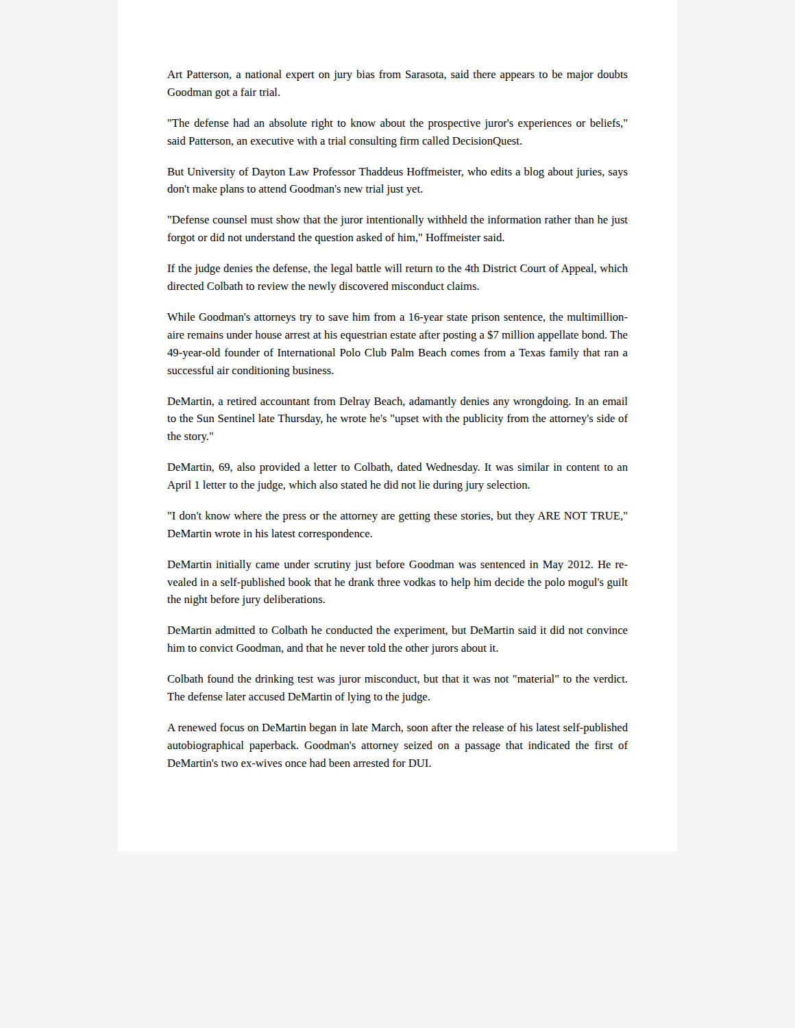Art Patterson, a national expert on jury bias from Sarasota, said there appears to be major doubts Goodman got a fair trial.
"The defense had an absolute right to know about the prospective juror's experiences or beliefs," said Patterson, an executive with a trial consulting firm called DecisionQuest.
But University of Dayton Law Professor Thaddeus Hoffmeister, who edits a blog about juries, says don't make plans to attend Goodman's new trial just yet.
"Defense counsel must show that the juror intentionally withheld the information rather than he just forgot or did not understand the question asked of him," Hoffmeister said.
If the judge denies the defense, the legal battle will return to the 4th District Court of Appeal, which directed Colbath to review the newly discovered misconduct claims.
While Goodman's attorneys try to save him from a 16-year state prison sentence, the multimillionaire remains under house arrest at his equestrian estate after posting a $7 million appellate bond. The 49-year-old founder of International Polo Club Palm Beach comes from a Texas family that ran a successful air conditioning business.
DeMartin, a retired accountant from Delray Beach, adamantly denies any wrongdoing. In an email to the Sun Sentinel late Thursday, he wrote he's "upset with the publicity from the attorney's side of the story."
DeMartin, 69, also provided a letter to Colbath, dated Wednesday. It was similar in content to an April 1 letter to the judge, which also stated he did not lie during jury selection.
"I don't know where the press or the attorney are getting these stories, but they ARE NOT TRUE," DeMartin wrote in his latest correspondence.
DeMartin initially came under scrutiny just before Goodman was sentenced in May 2012. He revealed in a self-published book that he drank three vodkas to help him decide the polo mogul's guilt the night before jury deliberations.
DeMartin admitted to Colbath he conducted the experiment, but DeMartin said it did not convince him to convict Goodman, and that he never told the other jurors about it.
Colbath found the drinking test was juror misconduct, but that it was not "material" to the verdict. The defense later accused DeMartin of lying to the judge.
A renewed focus on DeMartin began in late March, soon after the release of his latest self-published autobiographical paperback. Goodman's attorney seized on a passage that indicated the first of DeMartin's two ex-wives once had been arrested for DUI.